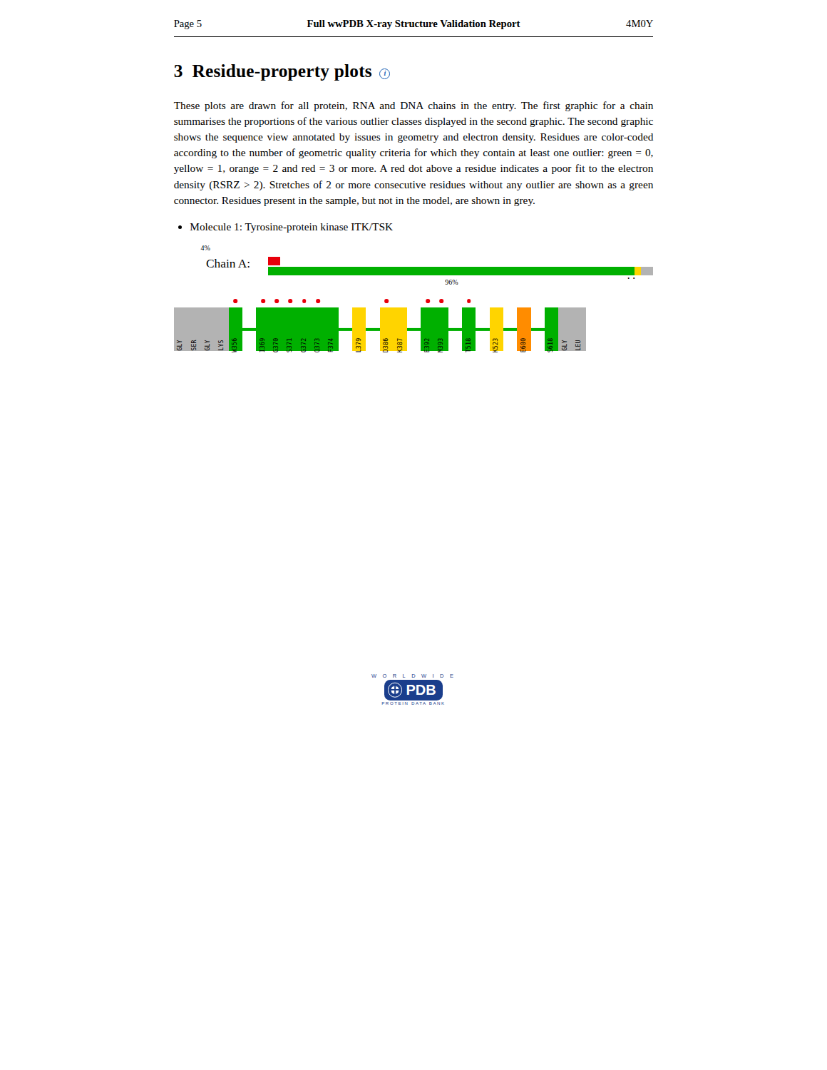Page 5
Full wwPDB X-ray Structure Validation Report
4M0Y
3 Residue-property plots i
These plots are drawn for all protein, RNA and DNA chains in the entry. The first graphic for a chain summarises the proportions of the various outlier classes displayed in the second graphic. The second graphic shows the sequence view annotated by issues in geometry and electron density. Residues are color-coded according to the number of geometric quality criteria for which they contain at least one outlier: green = 0, yellow = 1, orange = 2 and red = 3 or more. A red dot above a residue indicates a poor fit to the electron density (RSRZ > 2). Stretches of 2 or more consecutive residues without any outlier are shown as a green connector. Residues present in the sample, but not in the model, are shown in grey.
Molecule 1: Tyrosine-protein kinase ITK/TSK
4%
Chain A:
96%
··
GLY
SER
GLY
LYS
W356
I369
G370
S371
G372
Q373
F374
L379
D386
K387
E392
M393
T518
K523
E600
S618
GLY
LEU
W O R L D W I D E
PDB
PROTEIN DATA BANK